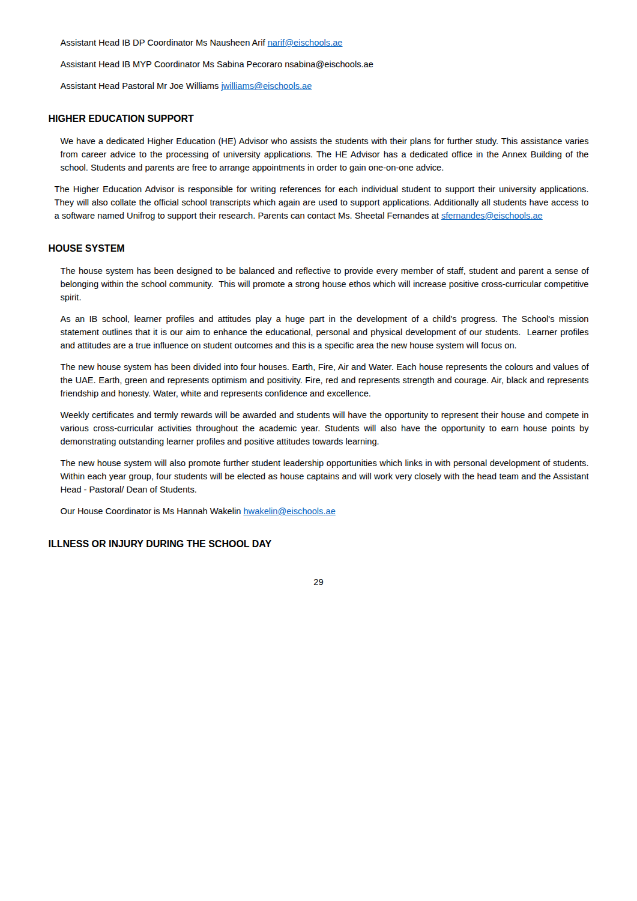Assistant Head IB DP Coordinator Ms Nausheen Arif narif@eischools.ae
Assistant Head IB MYP Coordinator Ms Sabina Pecoraro nsabina@eischools.ae
Assistant Head Pastoral Mr Joe Williams jwilliams@eischools.ae
Higher Education Support
We have a dedicated Higher Education (HE) Advisor who assists the students with their plans for further study. This assistance varies from career advice to the processing of university applications. The HE Advisor has a dedicated office in the Annex Building of the school. Students and parents are free to arrange appointments in order to gain one-on-one advice.
The Higher Education Advisor is responsible for writing references for each individual student to support their university applications. They will also collate the official school transcripts which again are used to support applications. Additionally all students have access to a software named Unifrog to support their research. Parents can contact Ms. Sheetal Fernandes at sfernandes@eischools.ae
House System
The house system has been designed to be balanced and reflective to provide every member of staff, student and parent a sense of belonging within the school community. This will promote a strong house ethos which will increase positive cross-curricular competitive spirit.
As an IB school, learner profiles and attitudes play a huge part in the development of a child's progress. The School's mission statement outlines that it is our aim to enhance the educational, personal and physical development of our students. Learner profiles and attitudes are a true influence on student outcomes and this is a specific area the new house system will focus on.
The new house system has been divided into four houses. Earth, Fire, Air and Water. Each house represents the colours and values of the UAE. Earth, green and represents optimism and positivity. Fire, red and represents strength and courage. Air, black and represents friendship and honesty. Water, white and represents confidence and excellence.
Weekly certificates and termly rewards will be awarded and students will have the opportunity to represent their house and compete in various cross-curricular activities throughout the academic year. Students will also have the opportunity to earn house points by demonstrating outstanding learner profiles and positive attitudes towards learning.
The new house system will also promote further student leadership opportunities which links in with personal development of students. Within each year group, four students will be elected as house captains and will work very closely with the head team and the Assistant Head - Pastoral/ Dean of Students.
Our House Coordinator is Ms Hannah Wakelin hwakelin@eischools.ae
Illness or Injury During the School Day
29